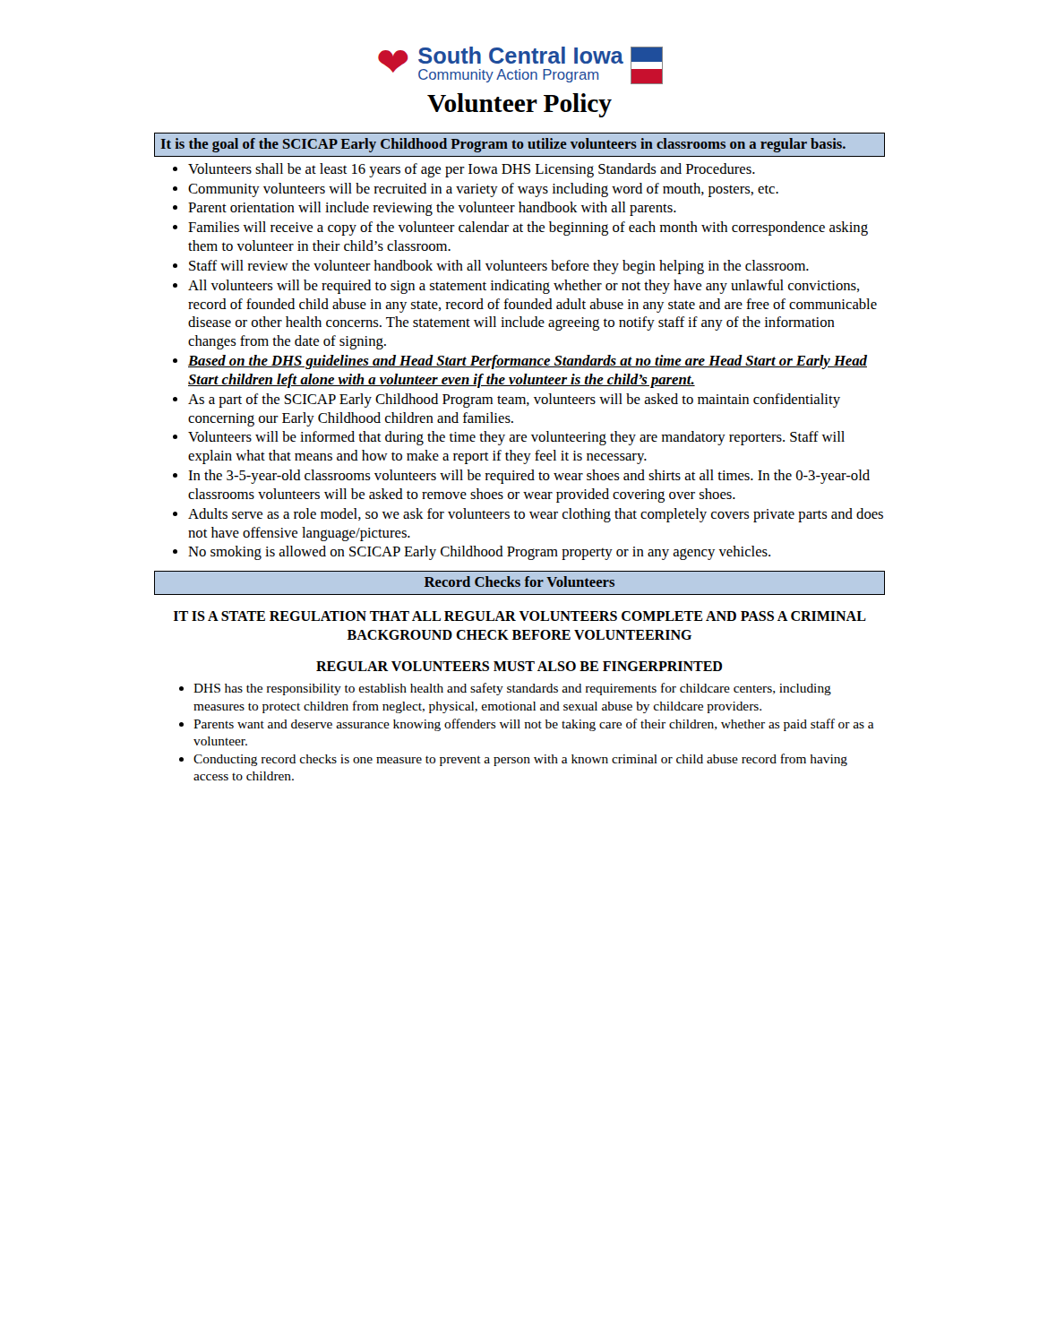❤ South Central Iowa
Community Action Program
Volunteer Policy
It is the goal of the SCICAP Early Childhood Program to utilize volunteers in classrooms on a regular basis.
Volunteers shall be at least 16 years of age per Iowa DHS Licensing Standards and Procedures.
Community volunteers will be recruited in a variety of ways including word of mouth, posters, etc.
Parent orientation will include reviewing the volunteer handbook with all parents.
Families will receive a copy of the volunteer calendar at the beginning of each month with correspondence asking them to volunteer in their child’s classroom.
Staff will review the volunteer handbook with all volunteers before they begin helping in the classroom.
All volunteers will be required to sign a statement indicating whether or not they have any unlawful convictions, record of founded child abuse in any state, record of founded adult abuse in any state and are free of communicable disease or other health concerns. The statement will include agreeing to notify staff if any of the information changes from the date of signing.
Based on the DHS guidelines and Head Start Performance Standards at no time are Head Start or Early Head Start children left alone with a volunteer even if the volunteer is the child’s parent.
As a part of the SCICAP Early Childhood Program team, volunteers will be asked to maintain confidentiality concerning our Early Childhood children and families.
Volunteers will be informed that during the time they are volunteering they are mandatory reporters. Staff will explain what that means and how to make a report if they feel it is necessary.
In the 3-5-year-old classrooms volunteers will be required to wear shoes and shirts at all times. In the 0-3-year-old classrooms volunteers will be asked to remove shoes or wear provided covering over shoes.
Adults serve as a role model, so we ask for volunteers to wear clothing that completely covers private parts and does not have offensive language/pictures.
No smoking is allowed on SCICAP Early Childhood Program property or in any agency vehicles.
Record Checks for Volunteers
IT IS A STATE REGULATION THAT ALL REGULAR VOLUNTEERS COMPLETE AND PASS A CRIMINAL BACKGROUND CHECK BEFORE VOLUNTEERING
REGULAR VOLUNTEERS MUST ALSO BE FINGERPRINTED
DHS has the responsibility to establish health and safety standards and requirements for childcare centers, including measures to protect children from neglect, physical, emotional and sexual abuse by childcare providers.
Parents want and deserve assurance knowing offenders will not be taking care of their children, whether as paid staff or as a volunteer.
Conducting record checks is one measure to prevent a person with a known criminal or child abuse record from having access to children.